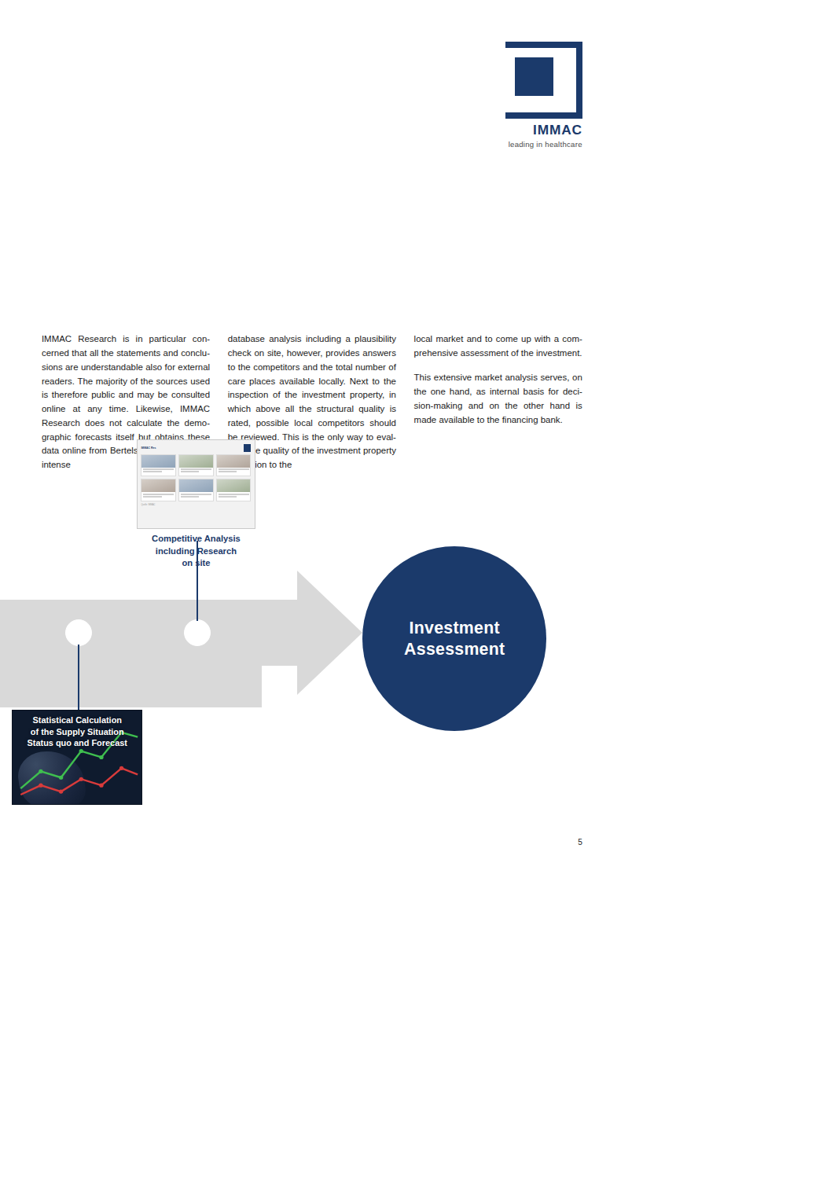IMMAC
leading in healthcare
IMMAC Research is in particular concerned that all the statements and conclusions are understandable also for external readers. The majority of the sources used is therefore public and may be consulted online at any time. Likewise, IMMAC Research does not calculate the demographic forecasts itself but obtains these data online from Bertelsmann Stiftung. An intense
database analysis including a plausibility check on site, however, provides answers to the competitors and the total number of care places available locally. Next to the inspection of the investment property, in which above all the structural quality is rated, possible local competitors should be reviewed. This is the only way to evaluate the quality of the investment property in relation to the
local market and to come up with a comprehensive assessment of the investment.
This extensive market analysis serves, on the one hand, as internal basis for decision-making and on the other hand is made available to the financing bank.
IMMAC Res
Quelle: IMMAC
Competitive Analysis
including Research
on site
Statistical Calculation
of the Supply Situation
Status quo and Forecast
Investment
Assessment
5